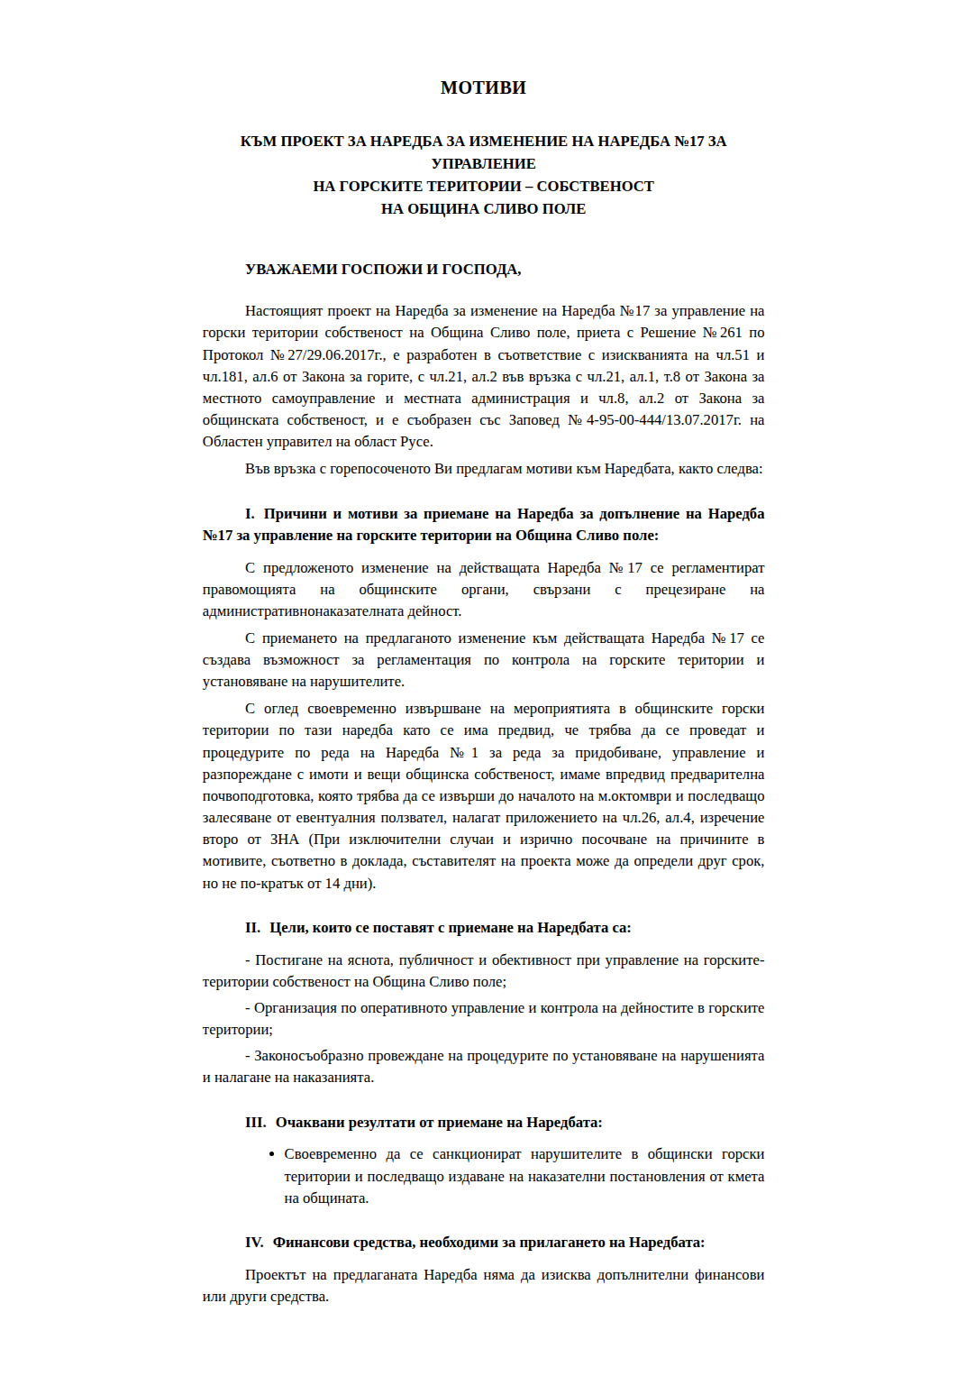МОТИВИ
КЪМ ПРОЕКТ ЗА НАРЕДБА ЗА ИЗМЕНЕНИЕ НА НАРЕДБА №17 ЗА УПРАВЛЕНИЕ
НА ГОРСКИТЕ ТЕРИТОРИИ – СОБСТВЕНОСТ
НА ОБЩИНА СЛИВО ПОЛЕ
Уважаеми госпожи и господа,
Настоящият проект на Наредба за изменение на Наредба №17 за управление на горски територии собственост на Община Сливо поле, приета с Решение №261 по Протокол №27/29.06.2017г., е разработен в съответствие с изискванията на чл.51 и чл.181, ал.6 от Закона за горите, с чл.21, ал.2 във връзка с чл.21, ал.1, т.8 от Закона за местното самоуправление и местната администрация и чл.8, ал.2 от Закона за общинската собственост, и е съобразен със Заповед №4-95-00-444/13.07.2017г. на Областен управител на област Русе.
Във връзка с горепосоченото Ви предлагам мотиви към Наредбата, както следва:
I. Причини и мотиви за приемане на Наредба за допълнение на Наредба №17 за управление на горските територии на Община Сливо поле:
С предложеното изменение на действащата Наредба №17 се регламентират правомощията на общинските органи, свързани с прецезиране на административнонаказателната дейност.
С приемането на предлаганото изменение към действащата Наредба №17 се създава възможност за регламентация по контрола на горските територии и установяване на нарушителите.
С оглед своевременно извършване на мероприятията в общинските горски територии по тази наредба като се има предвид, че трябва да се проведат и процедурите по реда на Наредба №1 за реда за придобиване, управление и разпореждане с имоти и вещи общинска собственост, имаме впредвид предварителна почвоподготовка, която трябва да се извърши до началото на м.октомври и последващо залесяване от евентуалния ползвател, налагат приложението на чл.26, ал.4, изречение второ от ЗНА (При изключителни случаи и изрично посочване на причините в мотивите, съответно в доклада, съставителят на проекта може да определи друг срок, но не по-кратък от 14 дни).
II. Цели, които се поставят с приемане на Наредбата са:
- Постигане на яснота, публичност и обективност при управление на горските- територии собственост на Община Сливо поле;
- Организация по оперативното управление и контрола на дейностите в горските територии;
- Законосъобразно провеждане на процедурите по установяване на нарушенията и налагане на наказанията.
III. Очаквани резултати от приемане на Наредбата:
Своевременно да се санкционират нарушителите в общински горски територии и последващо издаване на наказателни постановления от кмета на общината.
IV. Финансови средства, необходими за прилагането на Наредбата:
Проектът на предлаганата Наредба няма да изисква допълнителни финансови или други средства.